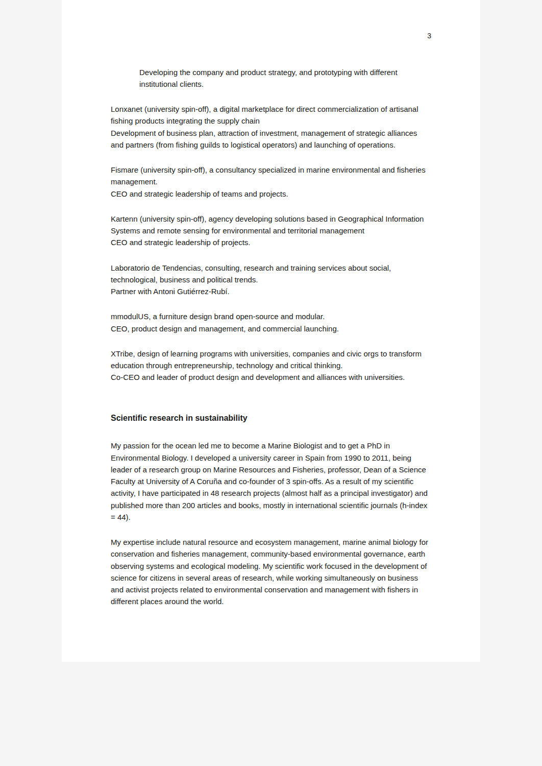3
Developing the company and product strategy, and prototyping with different institutional clients.
Lonxanet (university spin-off), a digital marketplace for direct commercialization of artisanal fishing products integrating the supply chain
Development of business plan, attraction of investment, management of strategic alliances and partners (from fishing guilds to logistical operators) and launching of operations.
Fismare (university spin-off), a consultancy specialized in marine environmental and fisheries management.
CEO and strategic leadership of teams and projects.
Kartenn (university spin-off), agency developing solutions based in Geographical Information Systems and remote sensing for environmental and territorial management
CEO and strategic leadership of projects.
Laboratorio de Tendencias, consulting, research and training services about social, technological, business and political trends.
Partner with Antoni Gutiérrez-Rubí.
mmodulUS, a furniture design brand open-source and modular.
CEO, product design and management, and commercial launching.
XTribe, design of learning programs with universities, companies and civic orgs to transform education through entrepreneurship, technology and critical thinking.
Co-CEO and leader of product design and development and alliances with universities.
Scientific research in sustainability
My passion for the ocean led me to become a Marine Biologist and to get a PhD in Environmental Biology. I developed a university career in Spain from 1990 to 2011, being leader of a research group on Marine Resources and Fisheries, professor, Dean of a Science Faculty at University of A Coruña and co-founder of 3 spin-offs. As a result of my scientific activity, I have participated in 48 research projects (almost half as a principal investigator) and published more than 200 articles and books, mostly in international scientific journals (h-index = 44).
My expertise include natural resource and ecosystem management, marine animal biology for conservation and fisheries management, community-based environmental governance, earth observing systems and ecological modeling. My scientific work focused in the development of science for citizens in several areas of research, while working simultaneously on business and activist projects related to environmental conservation and management with fishers in different places around the world.